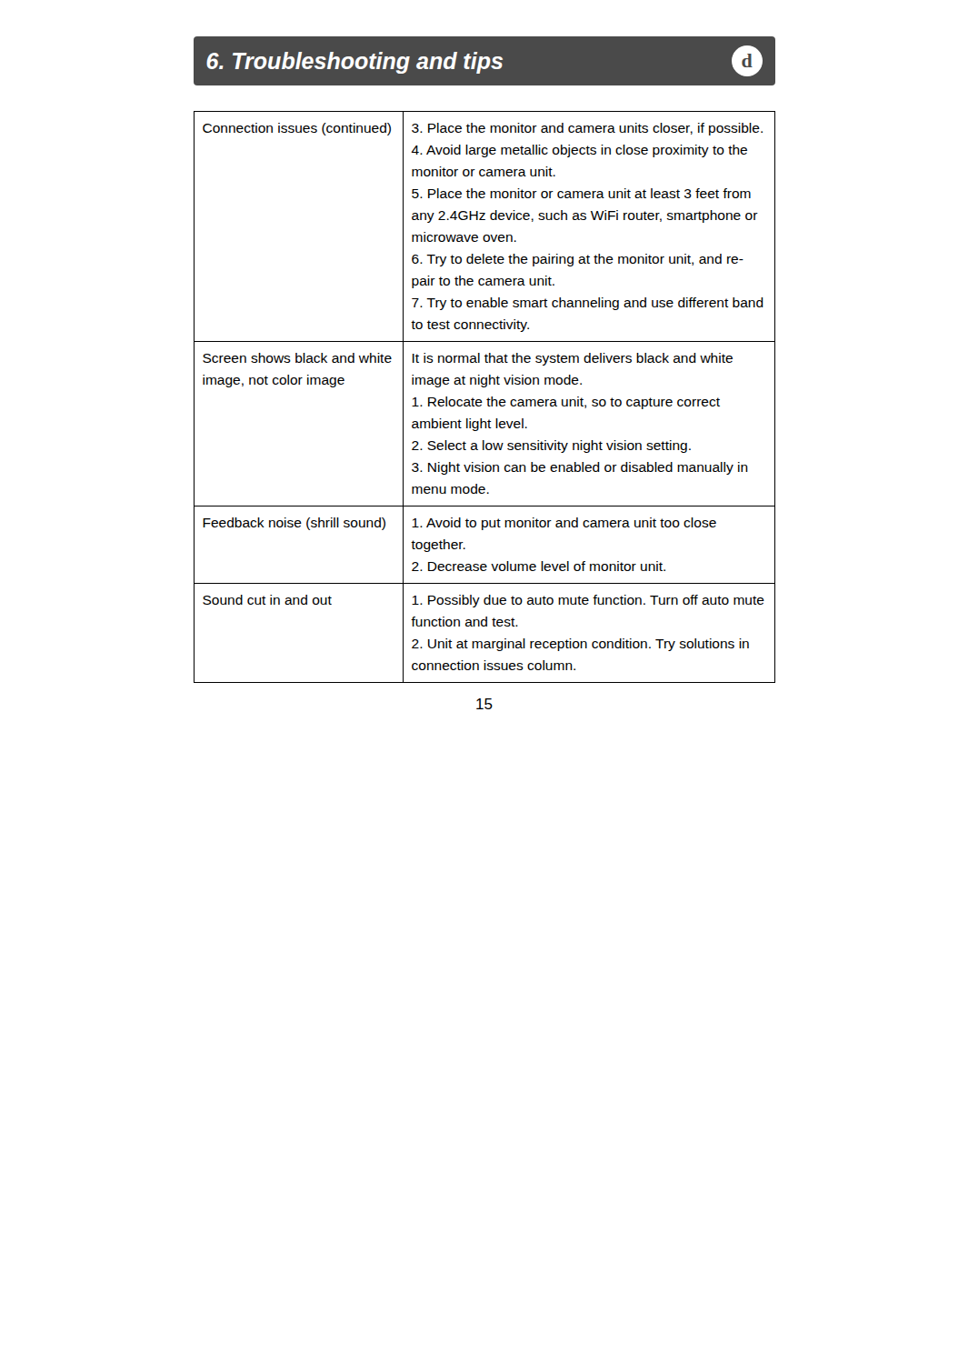6. Troubleshooting and tips d
| Connection issues (continued) | 3. Place the monitor and camera units closer, if possible. 4. Avoid large metallic objects in close proximity to the monitor or camera unit. 5. Place the monitor or camera unit at least 3 feet from any 2.4GHz device, such as WiFi router, smartphone or microwave oven. 6. Try to delete the pairing at the monitor unit, and re-pair to the camera unit. 7. Try to enable smart channeling and use different band to test connectivity. |
| Screen shows black and white image, not color image | It is normal that the system delivers black and white image at night vision mode. 1. Relocate the camera unit, so to capture correct ambient light level. 2. Select a low sensitivity night vision setting. 3. Night vision can be enabled or disabled manually in menu mode. |
| Feedback noise (shrill sound) | 1. Avoid to put monitor and camera unit too close together. 2. Decrease volume level of monitor unit. |
| Sound cut in and out | 1. Possibly due to auto mute function. Turn off auto mute function and test. 2. Unit at marginal reception condition. Try solutions in connection issues column. |
15